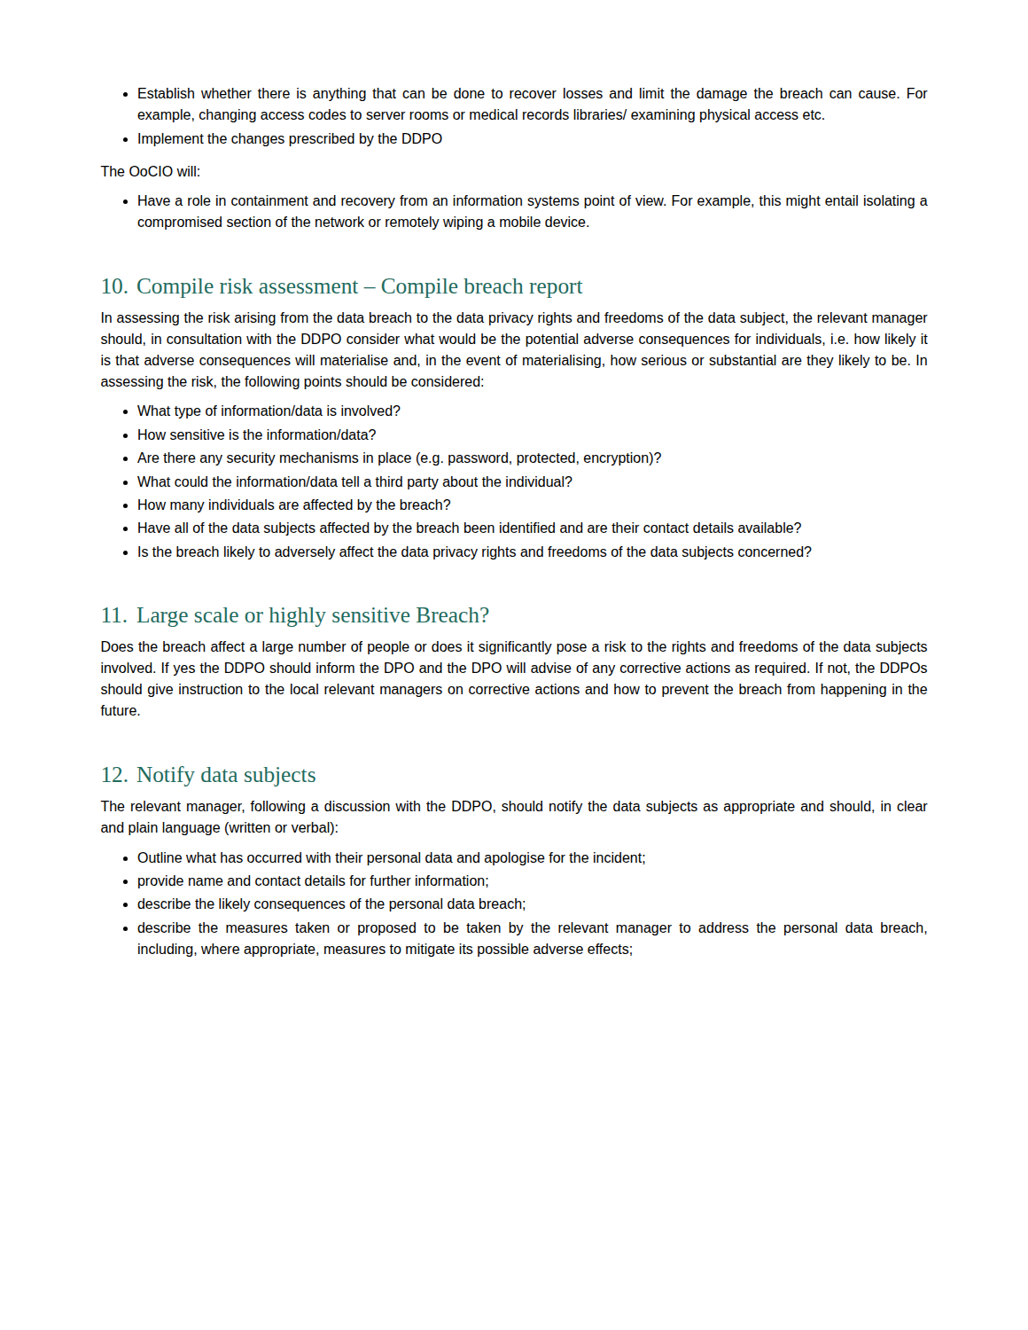Establish whether there is anything that can be done to recover losses and limit the damage the breach can cause. For example, changing access codes to server rooms or medical records libraries/ examining physical access etc.
Implement the changes prescribed by the DDPO
The OoCIO will:
Have a role in containment and recovery from an information systems point of view. For example, this might entail isolating a compromised section of the network or remotely wiping a mobile device.
10. Compile risk assessment – Compile breach report
In assessing the risk arising from the data breach to the data privacy rights and freedoms of the data subject, the relevant manager should, in consultation with the DDPO consider what would be the potential adverse consequences for individuals, i.e. how likely it is that adverse consequences will materialise and, in the event of materialising, how serious or substantial are they likely to be. In assessing the risk, the following points should be considered:
What type of information/data is involved?
How sensitive is the information/data?
Are there any security mechanisms in place (e.g. password, protected, encryption)?
What could the information/data tell a third party about the individual?
How many individuals are affected by the breach?
Have all of the data subjects affected by the breach been identified and are their contact details available?
Is the breach likely to adversely affect the data privacy rights and freedoms of the data subjects concerned?
11. Large scale or highly sensitive Breach?
Does the breach affect a large number of people or does it significantly pose a risk to the rights and freedoms of the data subjects involved. If yes the DDPO should inform the DPO and the DPO will advise of any corrective actions as required. If not, the DDPOs should give instruction to the local relevant managers on corrective actions and how to prevent the breach from happening in the future.
12. Notify data subjects
The relevant manager, following a discussion with the DDPO, should notify the data subjects as appropriate and should, in clear and plain language (written or verbal):
Outline what has occurred with their personal data and apologise for the incident;
provide name and contact details for further information;
describe the likely consequences of the personal data breach;
describe the measures taken or proposed to be taken by the relevant manager to address the personal data breach, including, where appropriate, measures to mitigate its possible adverse effects;